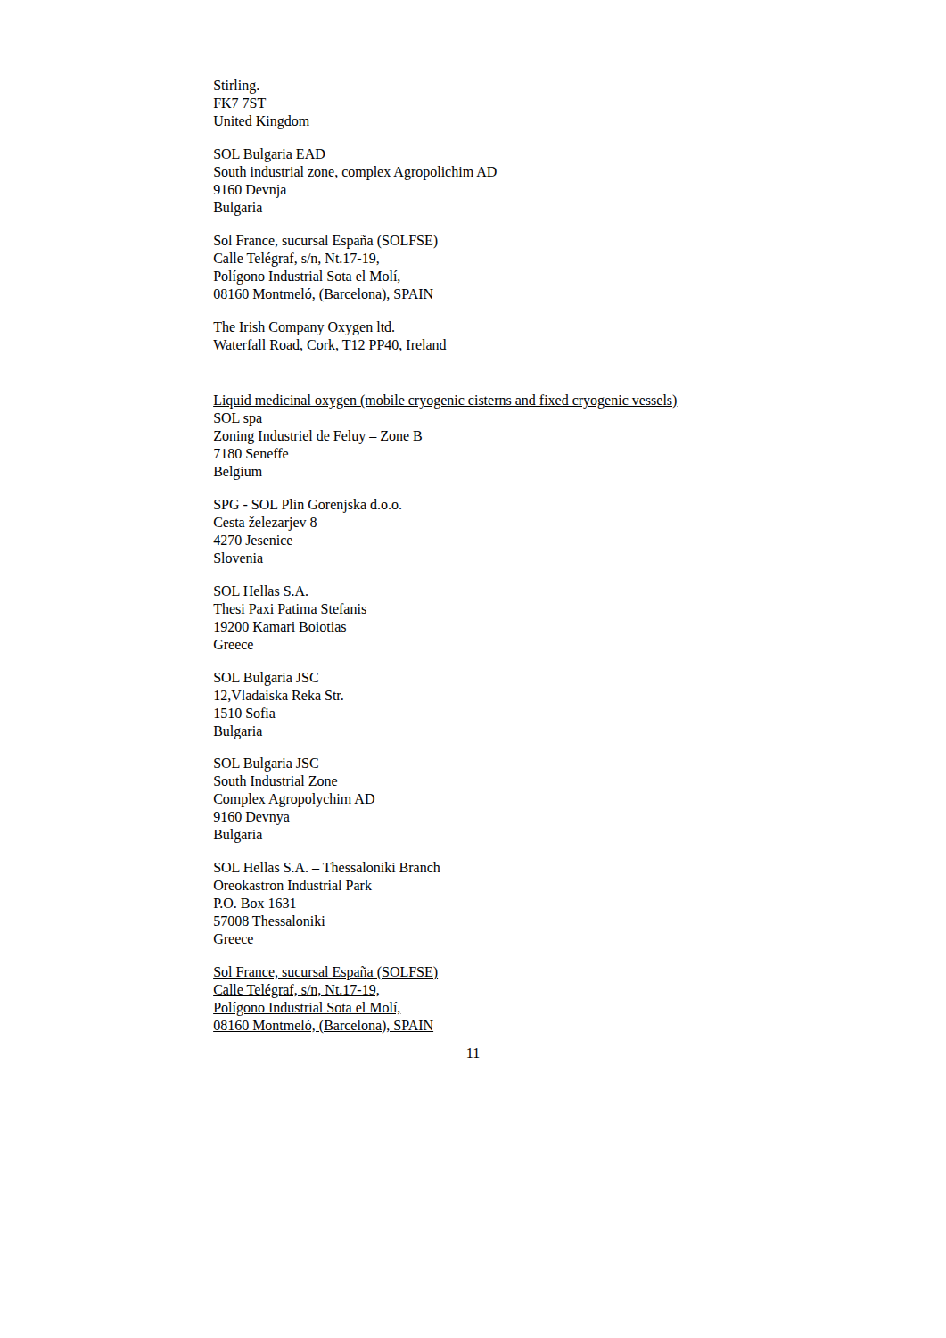Stirling.
FK7 7ST
United Kingdom
SOL Bulgaria EAD
South industrial zone, complex Agropolichim AD
9160 Devnja
Bulgaria
Sol France, sucursal España (SOLFSE)
Calle Telégraf, s/n, Nt.17-19,
Polígono Industrial Sota el Molí,
08160 Montmeló, (Barcelona), SPAIN
The Irish Company Oxygen ltd.
Waterfall Road, Cork, T12 PP40, Ireland
Liquid medicinal oxygen (mobile cryogenic cisterns and fixed cryogenic vessels)
SOL spa
Zoning Industriel de Feluy – Zone B
7180 Seneffe
Belgium
SPG - SOL Plin Gorenjska d.o.o.
Cesta železarjev 8
4270 Jesenice
Slovenia
SOL Hellas S.A.
Thesi Paxi Patima Stefanis
19200 Kamari Boiotias
Greece
SOL Bulgaria JSC
12,Vladaiska Reka Str.
1510 Sofia
Bulgaria
SOL Bulgaria JSC
South Industrial Zone
Complex Agropolychim AD
9160 Devnya
Bulgaria
SOL Hellas S.A. – Thessaloniki Branch
Oreokastron Industrial Park
P.O. Box 1631
57008 Thessaloniki
Greece
Sol France, sucursal España (SOLFSE)
Calle Telégraf, s/n, Nt.17-19,
Polígono Industrial Sota el Molí,
08160 Montmeló, (Barcelona), SPAIN
11